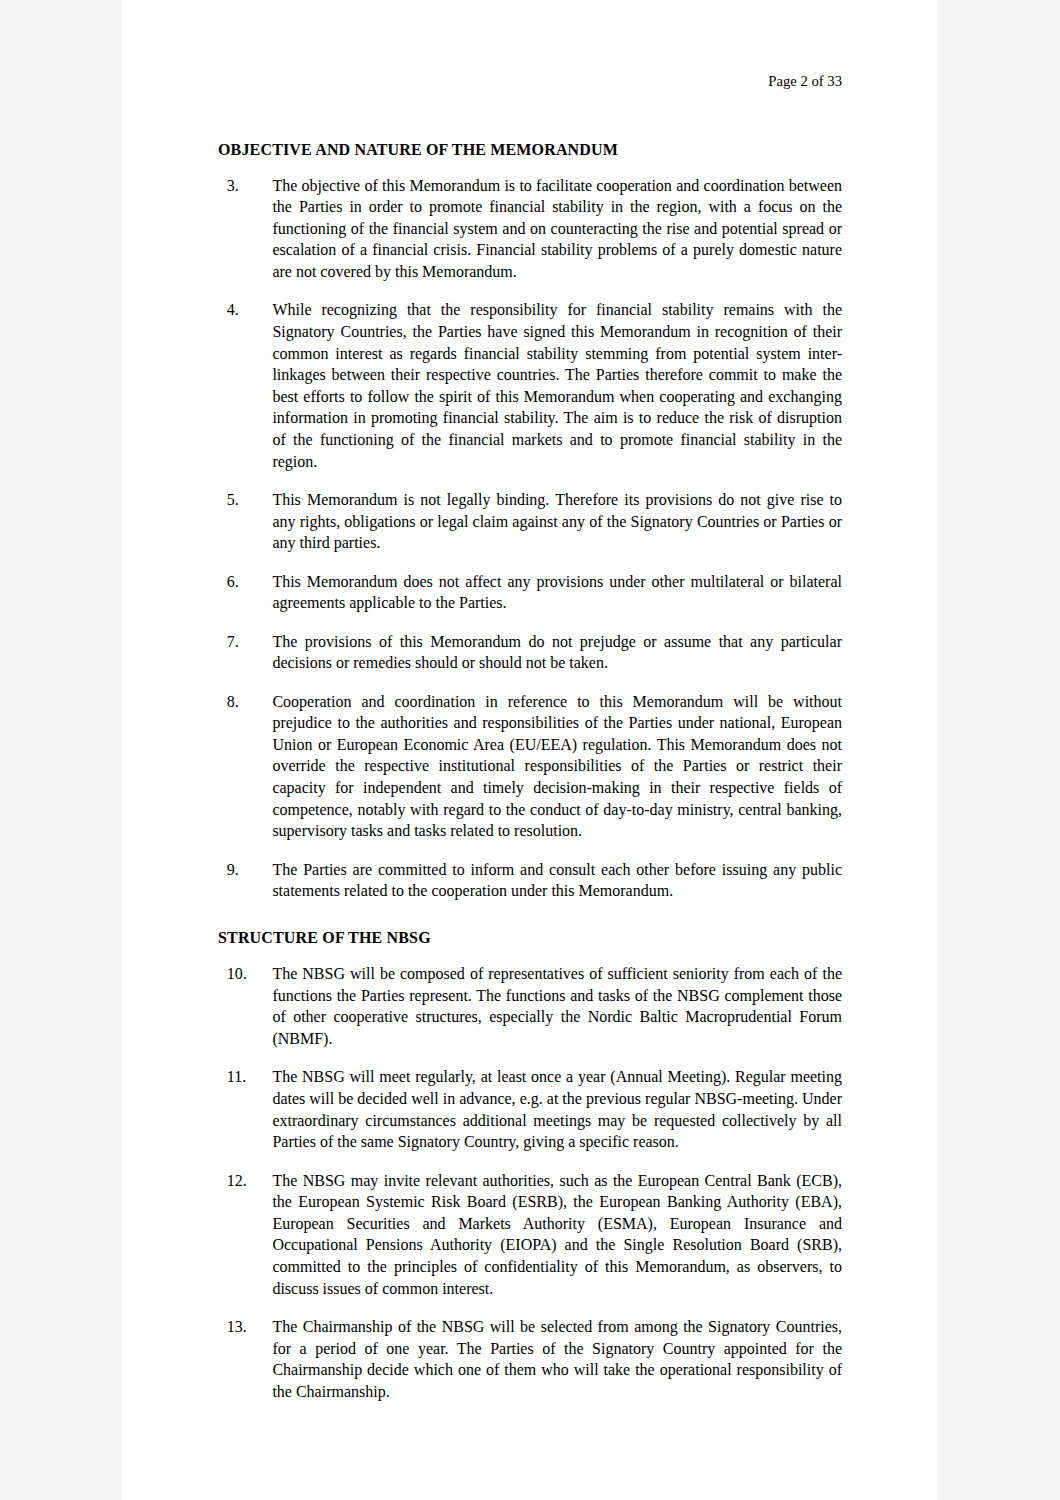Page 2 of 33
Objective and Nature of the Memorandum
3.
The objective of this Memorandum is to facilitate cooperation and coordination between the Parties in order to promote financial stability in the region, with a focus on the functioning of the financial system and on counteracting the rise and potential spread or escalation of a financial crisis. Financial stability problems of a purely domestic nature are not covered by this Memorandum.
4.
While recognizing that the responsibility for financial stability remains with the Signatory Countries, the Parties have signed this Memorandum in recognition of their common interest as regards financial stability stemming from potential system inter-linkages between their respective countries. The Parties therefore commit to make the best efforts to follow the spirit of this Memorandum when cooperating and exchanging information in promoting financial stability. The aim is to reduce the risk of disruption of the functioning of the financial markets and to promote financial stability in the region.
5.
This Memorandum is not legally binding. Therefore its provisions do not give rise to any rights, obligations or legal claim against any of the Signatory Countries or Parties or any third parties.
6.
This Memorandum does not affect any provisions under other multilateral or bilateral agreements applicable to the Parties.
7.
The provisions of this Memorandum do not prejudge or assume that any particular decisions or remedies should or should not be taken.
8.
Cooperation and coordination in reference to this Memorandum will be without prejudice to the authorities and responsibilities of the Parties under national, European Union or European Economic Area (EU/EEA) regulation. This Memorandum does not override the respective institutional responsibilities of the Parties or restrict their capacity for independent and timely decision-making in their respective fields of competence, notably with regard to the conduct of day-to-day ministry, central banking, supervisory tasks and tasks related to resolution.
9.
The Parties are committed to inform and consult each other before issuing any public statements related to the cooperation under this Memorandum.
Structure of the NBSG
10.
The NBSG will be composed of representatives of sufficient seniority from each of the functions the Parties represent. The functions and tasks of the NBSG complement those of other cooperative structures, especially the Nordic Baltic Macroprudential Forum (NBMF).
11.
The NBSG will meet regularly, at least once a year (Annual Meeting). Regular meeting dates will be decided well in advance, e.g. at the previous regular NBSG-meeting. Under extraordinary circumstances additional meetings may be requested collectively by all Parties of the same Signatory Country, giving a specific reason.
12.
The NBSG may invite relevant authorities, such as the European Central Bank (ECB), the European Systemic Risk Board (ESRB), the European Banking Authority (EBA), European Securities and Markets Authority (ESMA), European Insurance and Occupational Pensions Authority (EIOPA) and the Single Resolution Board (SRB), committed to the principles of confidentiality of this Memorandum, as observers, to discuss issues of common interest.
13.
The Chairmanship of the NBSG will be selected from among the Signatory Countries, for a period of one year. The Parties of the Signatory Country appointed for the Chairmanship decide which one of them who will take the operational responsibility of the Chairmanship.